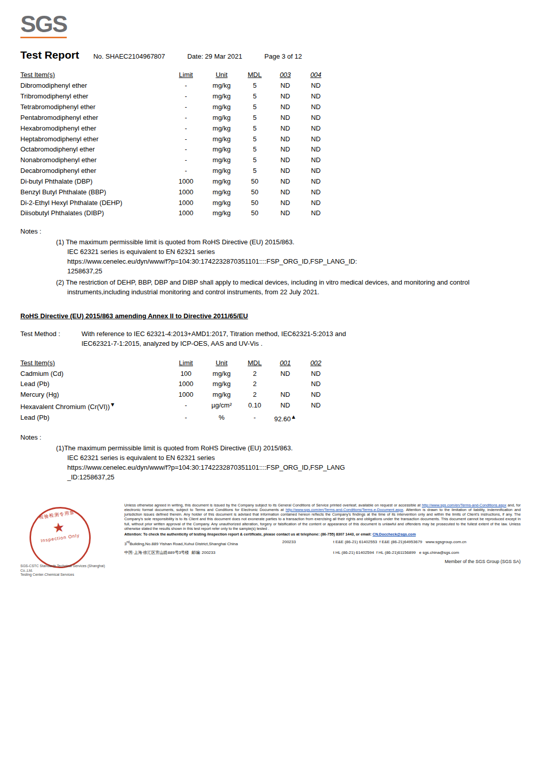SGS
Test Report No. SHAEC2104967807 Date: 29 Mar 2021 Page 3 of 12
| Test Item(s) | Limit | Unit | MDL | 003 | 004 |
| --- | --- | --- | --- | --- | --- |
| Dibromodiphenyl ether | - | mg/kg | 5 | ND | ND |
| Tribromodiphenyl ether | - | mg/kg | 5 | ND | ND |
| Tetrabromodiphenyl ether | - | mg/kg | 5 | ND | ND |
| Pentabromodiphenyl ether | - | mg/kg | 5 | ND | ND |
| Hexabromodiphenyl ether | - | mg/kg | 5 | ND | ND |
| Heptabromodiphenyl ether | - | mg/kg | 5 | ND | ND |
| Octabromodiphenyl ether | - | mg/kg | 5 | ND | ND |
| Nonabromodiphenyl ether | - | mg/kg | 5 | ND | ND |
| Decabromodiphenyl ether | - | mg/kg | 5 | ND | ND |
| Di-butyl Phthalate (DBP) | 1000 | mg/kg | 50 | ND | ND |
| Benzyl Butyl Phthalate (BBP) | 1000 | mg/kg | 50 | ND | ND |
| Di-2-Ethyl Hexyl Phthalate (DEHP) | 1000 | mg/kg | 50 | ND | ND |
| Diisobutyl Phthalates (DIBP) | 1000 | mg/kg | 50 | ND | ND |
Notes :
(1) The maximum permissible limit is quoted from RoHS Directive (EU) 2015/863.
IEC 62321 series is equivalent to EN 62321 series
https://www.cenelec.eu/dyn/www/f?p=104:30:1742232870351101::::FSP_ORG_ID,FSP_LANG_ID:
1258637,25
(2) The restriction of DEHP, BBP, DBP and DIBP shall apply to medical devices, including in vitro medical devices, and monitoring and control instruments,including industrial monitoring and control instruments, from 22 July 2021.
RoHS Directive (EU) 2015/863 amending Annex II to Directive 2011/65/EU
Test Method : With reference to IEC 62321-4:2013+AMD1:2017, Titration method, IEC62321-5:2013 and IEC62321-7-1:2015, analyzed by ICP-OES, AAS and UV-Vis .
| Test Item(s) | Limit | Unit | MDL | 001 | 002 |
| --- | --- | --- | --- | --- | --- |
| Cadmium (Cd) | 100 | mg/kg | 2 | ND | ND |
| Lead (Pb) | 1000 | mg/kg | 2 | | ND |
| Mercury (Hg) | 1000 | mg/kg | 2 | ND | ND |
| Hexavalent Chromium (Cr(VI)) ▼ | - | µg/cm² | 0.10 | ND | ND |
| Lead (Pb) | - | % | - | 92.60 ▲ | |
Notes :
(1)The maximum permissible limit is quoted from RoHS Directive (EU) 2015/863.
IEC 62321 series is equivalent to EN 62321 series
https://www.cenelec.eu/dyn/www/f?p=104:30:1742232870351101::::FSP_ORG_ID,FSP_LANG
_ID:1258637,25
检验检测专用章 ★ Inspection Only
SGS-CSTC Standards Technical Services (Shanghai) Co.,Ltd.
Testing Center-Chemical Services
Unless otherwise agreed in writing, this document is issued by the Company subject to its General Conditions of Service printed overleaf, available on request or accessible at http://www.sgs.com/en/Terms-and-Conditions.aspx and, for electronic format documents, subject to Terms and Conditions for Electronic Documents at http://www.sgs.com/en/Terms-and-Conditions/Terms-e-Document.aspx. Attention is drawn to the limitation of liability, indemnification and jurisdiction issues defined therein. Any holder of this document is advised that information contained hereon reflects the Company's findings at the time of its intervention only and within the limits of Client's instructions, if any. The Company's sole responsibility is to its Client and this document does not exonerate parties to a transaction from exercising all their rights and obligations under the transaction documents. This document cannot be reproduced except in full, without prior written approval of the Company. Any unauthorized alteration, forgery or falsification of the content or appearance of this document is unlawful and offenders may be prosecuted to the fullest extent of the law. Unless otherwise stated the results shown in this test report refer only to the sample(s) tested .
Attention: To check the authenticity of testing /inspection report & certificate, please contact us at telephone: (86-755) 8307 1443, or email: CN.Doccheck@sgs.com
3rdBuilding,No.889 Yishan Road,Xuhui District,Shanghai China
200233
t E&E (86-21) 61402553 f E&E (86-21)64953679 www.sgsgroup.com.cn
中国·上海·徐汇区宜山路889号3号楼 邮编: 200233
t HL (86-21) 61402594 f HL (86-21)61156899 e sgs.china@sgs.com
Member of the SGS Group (SGS SA)